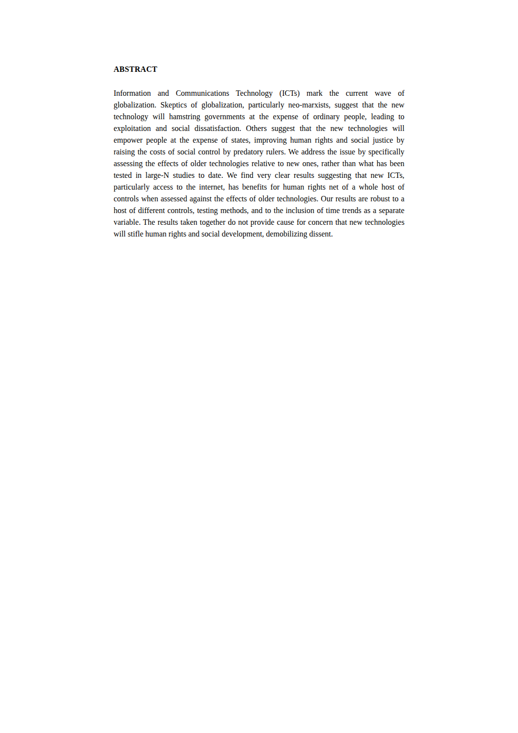ABSTRACT
Information and Communications Technology (ICTs) mark the current wave of globalization. Skeptics of globalization, particularly neo-marxists, suggest that the new technology will hamstring governments at the expense of ordinary people, leading to exploitation and social dissatisfaction. Others suggest that the new technologies will empower people at the expense of states, improving human rights and social justice by raising the costs of social control by predatory rulers. We address the issue by specifically assessing the effects of older technologies relative to new ones, rather than what has been tested in large-N studies to date. We find very clear results suggesting that new ICTs, particularly access to the internet, has benefits for human rights net of a whole host of controls when assessed against the effects of older technologies. Our results are robust to a host of different controls, testing methods, and to the inclusion of time trends as a separate variable. The results taken together do not provide cause for concern that new technologies will stifle human rights and social development, demobilizing dissent.